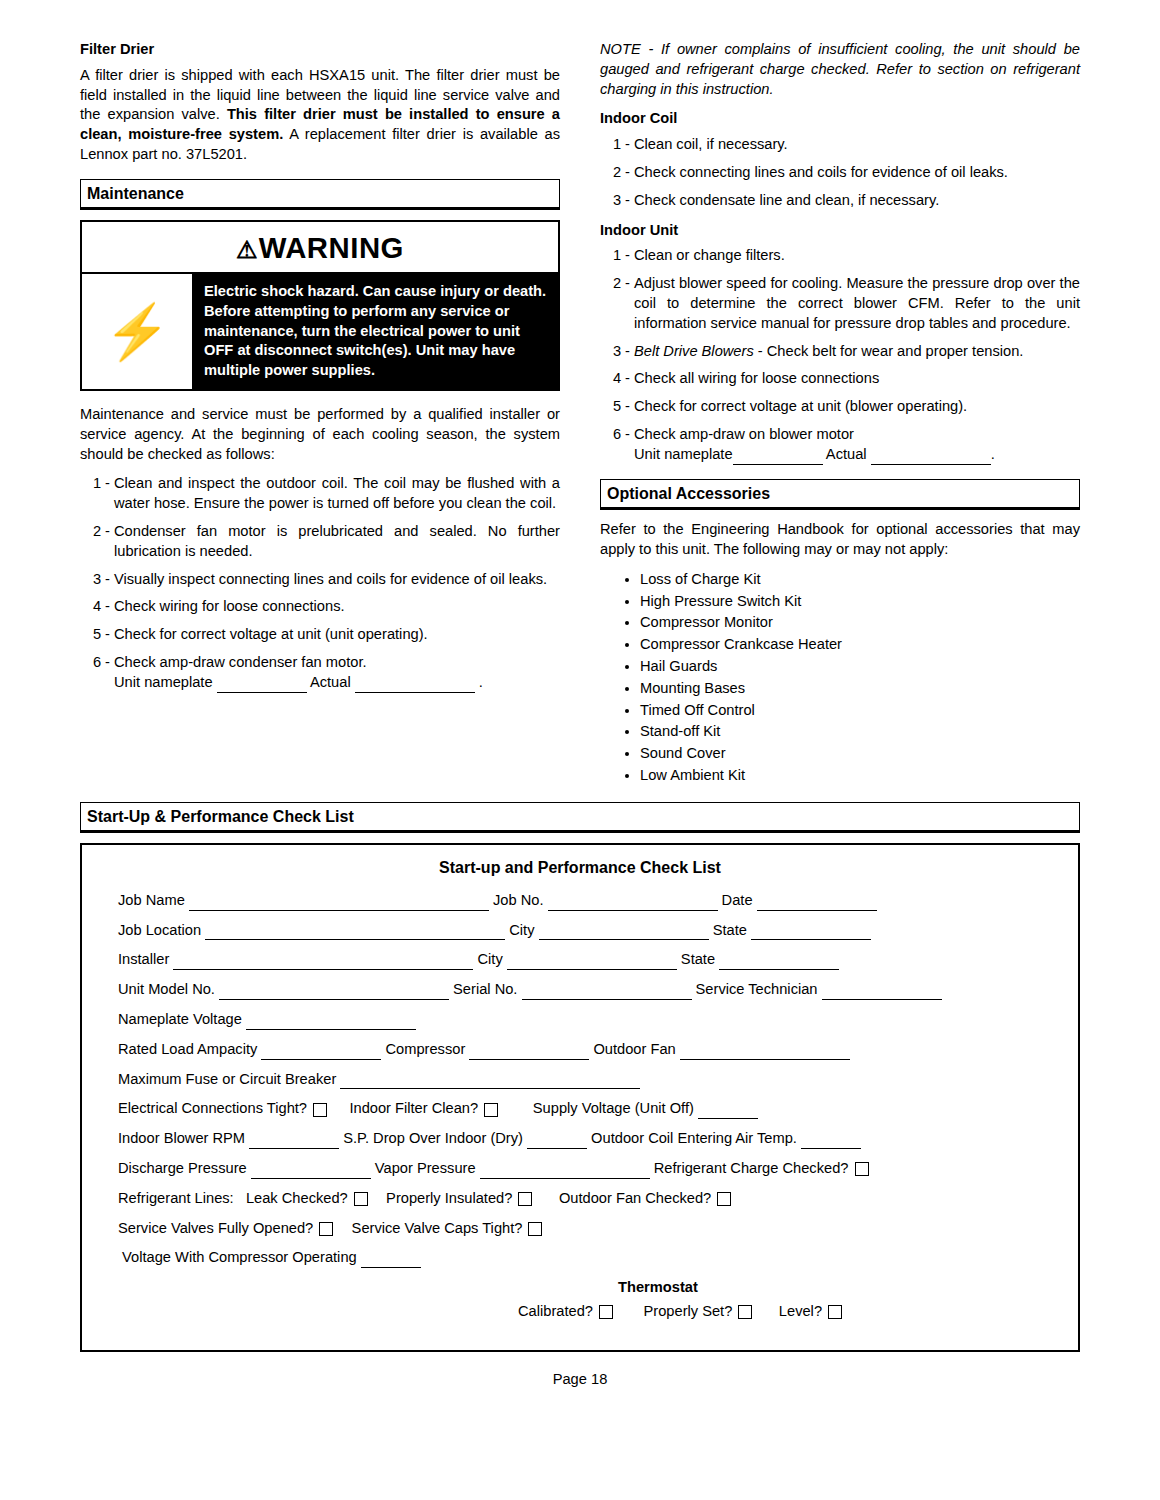Filter Drier
A filter drier is shipped with each HSXA15 unit. The filter drier must be field installed in the liquid line between the liquid line service valve and the expansion valve. This filter drier must be installed to ensure a clean, moisture-free system. A replacement filter drier is available as Lennox part no. 37L5201.
Maintenance
⚠WARNING
⚡
Electric shock hazard. Can cause injury or death. Before attempting to perform any service or maintenance, turn the electrical power to unit OFF at disconnect switch(es). Unit may have multiple power supplies.
Maintenance and service must be performed by a qualified installer or service agency. At the beginning of each cooling season, the system should be checked as follows:
1 -Clean and inspect the outdoor coil. The coil may be flushed with a water hose. Ensure the power is turned off before you clean the coil.
2 -Condenser fan motor is prelubricated and sealed. No further lubrication is needed.
3 -Visually inspect connecting lines and coils for evidence of oil leaks.
4 -Check wiring for loose connections.
5 -Check for correct voltage at unit (unit operating).
6 -Check amp-draw condenser fan motor.
Unit nameplate Actual .
NOTE - If owner complains of insufficient cooling, the unit should be gauged and refrigerant charge checked. Refer to section on refrigerant charging in this instruction.
Indoor Coil
1 -Clean coil, if necessary.
2 -Check connecting lines and coils for evidence of oil leaks.
3 -Check condensate line and clean, if necessary.
Indoor Unit
1 -Clean or change filters.
2 -Adjust blower speed for cooling. Measure the pressure drop over the coil to determine the correct blower CFM. Refer to the unit information service manual for pressure drop tables and procedure.
3 -Belt Drive Blowers - Check belt for wear and proper tension.
4 -Check all wiring for loose connections
5 -Check for correct voltage at unit (blower operating).
6 -Check amp-draw on blower motor
Unit nameplate Actual .
Optional Accessories
Refer to the Engineering Handbook for optional accessories that may apply to this unit. The following may or may not apply:
Loss of Charge Kit
High Pressure Switch Kit
Compressor Monitor
Compressor Crankcase Heater
Hail Guards
Mounting Bases
Timed Off Control
Stand-off Kit
Sound Cover
Low Ambient Kit
Start-Up & Performance Check List
Start-up and Performance Check List
Job Name Job No. Date
Job Location City State
Installer City State
Unit Model No. Serial No. Service Technician
Nameplate Voltage
Rated Load Ampacity Compressor Outdoor Fan
Maximum Fuse or Circuit Breaker
Electrical Connections Tight? Indoor Filter Clean? Supply Voltage (Unit Off)
Indoor Blower RPM S.P. Drop Over Indoor (Dry) Outdoor Coil Entering Air Temp.
Discharge Pressure Vapor Pressure Refrigerant Charge Checked?
Refrigerant Lines: Leak Checked? Properly Insulated? Outdoor Fan Checked?
Service Valves Fully Opened? Service Valve Caps Tight?
Voltage With Compressor Operating
Thermostat
Calibrated? Properly Set? Level?
Page 18